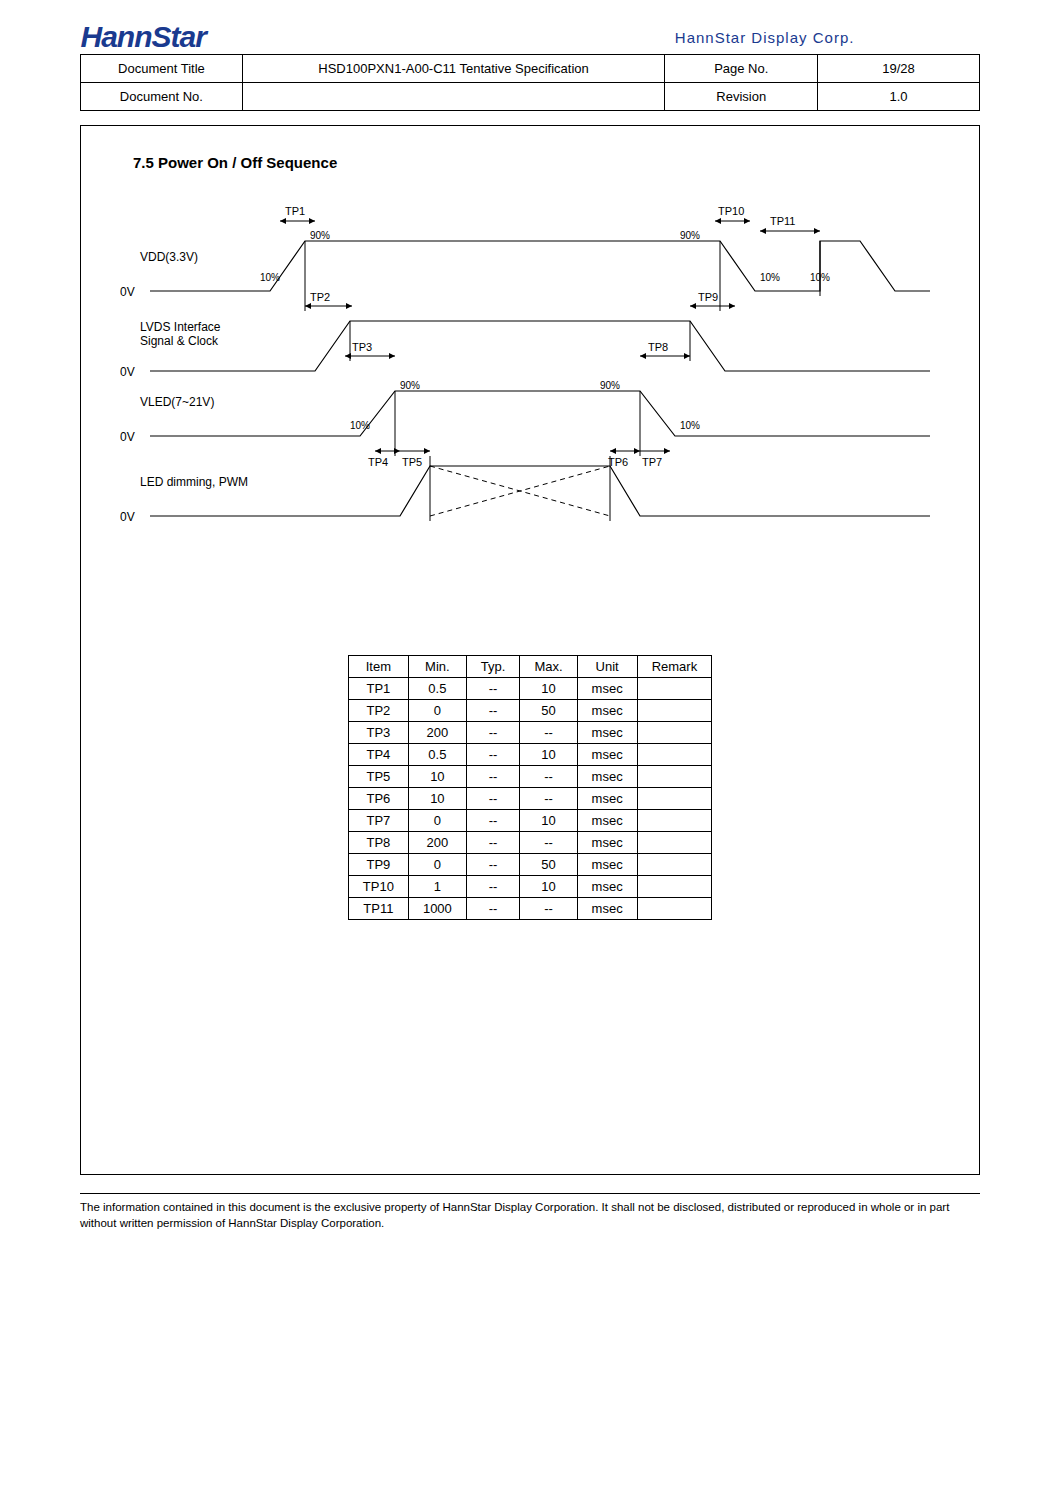| Hann Star | HannStar Display Corp. |
| Document Title | HSD100PXN1-A00-C11 Tentative Specification | Page No. | 19/28 |
| Document No. | | Revision | 1.0 |
7.5 Power On / Off Sequence
VDD(3.3V) 0V 90% 90% 10% 10% 10% TP1 TP10 TP11 LVDS Interface Signal & Clock 0V TP2 TP9 VLED(7~21V) 0V 90% 90% 10% 10% TP3 TP8 TP4 TP5 TP6 TP7 LED dimming, PWM 0V
| Item | Min. | Typ. | Max. | Unit | Remark |
| --- | --- | --- | --- | --- | --- |
| TP1 | 0.5 | -- | 10 | msec | |
| TP2 | 0 | -- | 50 | msec | |
| TP3 | 200 | -- | -- | msec | |
| TP4 | 0.5 | -- | 10 | msec | |
| TP5 | 10 | -- | -- | msec | |
| TP6 | 10 | -- | -- | msec | |
| TP7 | 0 | -- | 10 | msec | |
| TP8 | 200 | -- | -- | msec | |
| TP9 | 0 | -- | 50 | msec | |
| TP10 | 1 | -- | 10 | msec | |
| TP11 | 1000 | -- | -- | msec | |
The information contained in this document is the exclusive property of HannStar Display Corporation. It shall not be disclosed, distributed or reproduced in whole or in part without written permission of HannStar Display Corporation.